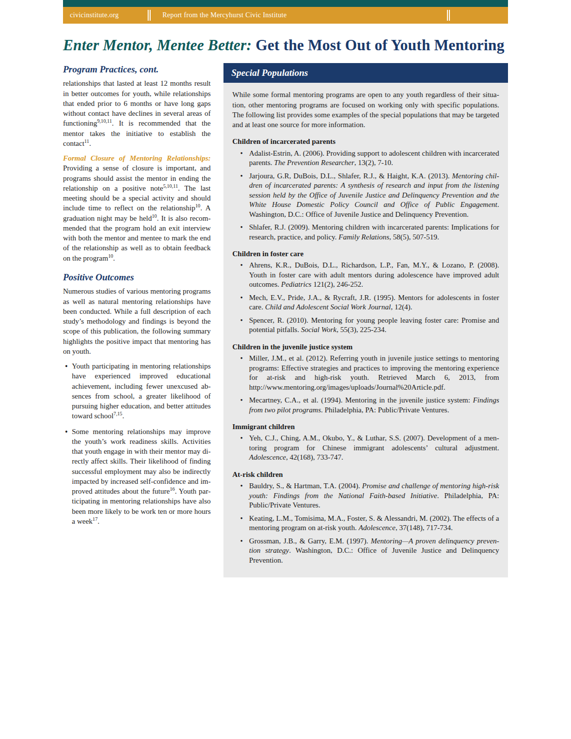civicinstitute.org
Report from the Mercyhurst Civic Institute
Enter Mentor, Mentee Better: Get the Most Out of Youth Mentoring
Program Practices, cont.
relationships that lasted at least 12 months result in better outcomes for youth, while relationships that ended prior to 6 months or have long gaps without contact have declines in several areas of functioning9,10,11. It is recommended that the mentor takes the initiative to establish the contact11.
Formal Closure of Mentoring Relationships: Providing a sense of closure is important, and programs should assist the mentor in ending the relationship on a positive note5,10,11. The last meeting should be a special activity and should include time to reflect on the relationship10. A graduation night may be held10. It is also recommended that the program hold an exit interview with both the mentor and mentee to mark the end of the relationship as well as to obtain feedback on the program10.
Positive Outcomes
Numerous studies of various mentoring programs as well as natural mentoring relationships have been conducted. While a full description of each study’s methodology and findings is beyond the scope of this publication, the following summary highlights the positive impact that mentoring has on youth.
Youth participating in mentoring relationships have experienced improved educational achievement, including fewer unexcused absences from school, a greater likelihood of pursuing higher education, and better attitudes toward school7,15.
Some mentoring relationships may improve the youth’s work readiness skills. Activities that youth engage in with their mentor may directly affect skills. Their likelihood of finding successful employment may also be indirectly impacted by increased self-confidence and improved attitudes about the future16. Youth participating in mentoring relationships have also been more likely to be work ten or more hours a week17.
Special Populations
While some formal mentoring programs are open to any youth regardless of their situation, other mentoring programs are focused on working only with specific populations. The following list provides some examples of the special populations that may be targeted and at least one source for more information.
Children of incarcerated parents
Adalist-Estrin, A. (2006). Providing support to adolescent children with incarcerated parents. The Prevention Researcher, 13(2), 7-10.
Jarjoura, G.R, DuBois, D.L., Shlafer, R.J., & Haight, K.A. (2013). Mentoring children of incarcerated parents: A synthesis of research and input from the listening session held by the Office of Juvenile Justice and Delinquency Prevention and the White House Domestic Policy Council and Office of Public Engagement. Washington, D.C.: Office of Juvenile Justice and Delinquency Prevention.
Shlafer, R.J. (2009). Mentoring children with incarcerated parents: Implications for research, practice, and policy. Family Relations, 58(5), 507-519.
Children in foster care
Ahrens, K.R., DuBois, D.L., Richardson, L.P., Fan, M.Y., & Lozano, P. (2008). Youth in foster care with adult mentors during adolescence have improved adult outcomes. Pediatrics 121(2), 246-252.
Mech, E.V., Pride, J.A., & Rycraft, J.R. (1995). Mentors for adolescents in foster care. Child and Adolescent Social Work Journal, 12(4).
Spencer, R. (2010). Mentoring for young people leaving foster care: Promise and potential pitfalls. Social Work, 55(3), 225-234.
Children in the juvenile justice system
Miller, J.M., et al. (2012). Referring youth in juvenile justice settings to mentoring programs: Effective strategies and practices to improving the mentoring experience for at-risk and high-risk youth. Retrieved March 6, 2013, from http://www.mentoring.org/images/uploads/Journal%20Article.pdf.
Mecartney, C.A., et al. (1994). Mentoring in the juvenile justice system: Findings from two pilot programs. Philadelphia, PA: Public/Private Ventures.
Immigrant children
Yeh, C.J., Ching, A.M., Okubo, Y., & Luthar, S.S. (2007). Development of a mentoring program for Chinese immigrant adolescents’ cultural adjustment. Adolescence, 42(168), 733-747.
At-risk children
Bauldry, S., & Hartman, T.A. (2004). Promise and challenge of mentoring high-risk youth: Findings from the National Faith-based Initiative. Philadelphia, PA: Public/Private Ventures.
Keating, L.M., Tomisima, M.A., Foster, S. & Alessandri, M. (2002). The effects of a mentoring program on at-risk youth. Adolescence, 37(148), 717-734.
Grossman, J.B., & Garry, E.M. (1997). Mentoring—A proven delinquency prevention strategy. Washington, D.C.: Office of Juvenile Justice and Delinquency Prevention.